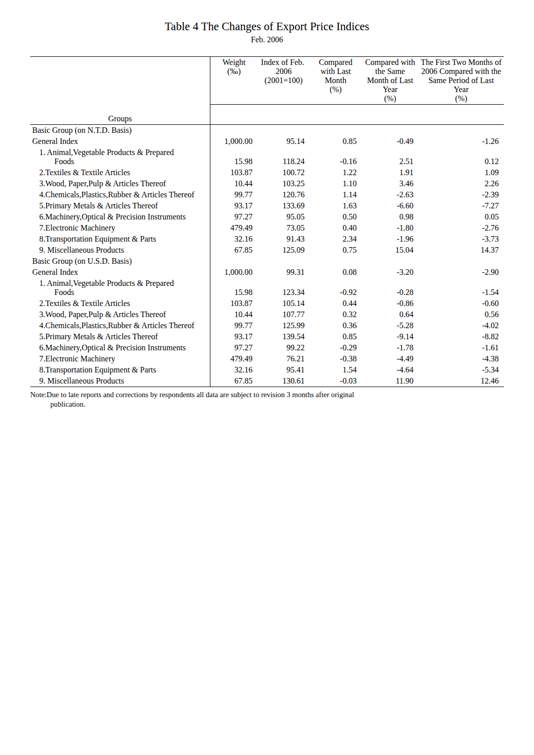Table 4 The Changes of Export Price Indices
Feb. 2006
| Groups | Weight (‰) | Index of Feb. 2006 (2001=100) | Compared with Last Month (%) | Compared with the Same Month of Last Year (%) | The First Two Months of 2006 Compared with the Same Period of Last Year (%) |
| --- | --- | --- | --- | --- | --- |
| Basic Group (on N.T.D. Basis) | | | | | |
| General Index | 1,000.00 | 95.14 | 0.85 | -0.49 | -1.26 |
| 1. Animal,Vegetable Products & Prepared Foods | 15.98 | 118.24 | -0.16 | 2.51 | 0.12 |
| 2.Textiles & Textile Articles | 103.87 | 100.72 | 1.22 | 1.91 | 1.09 |
| 3.Wood, Paper,Pulp & Articles Thereof | 10.44 | 103.25 | 1.10 | 3.46 | 2.26 |
| 4.Chemicals,Plastics,Rubber & Articles Thereof | 99.77 | 120.76 | 1.14 | -2.63 | -2.39 |
| 5.Primary Metals & Articles Thereof | 93.17 | 133.69 | 1.63 | -6.60 | -7.27 |
| 6.Machinery,Optical & Precision Instruments | 97.27 | 95.05 | 0.50 | 0.98 | 0.05 |
| 7.Electronic Machinery | 479.49 | 73.05 | 0.40 | -1.80 | -2.76 |
| 8.Transportation Equipment & Parts | 32.16 | 91.43 | 2.34 | -1.96 | -3.73 |
| 9. Miscellaneous Products | 67.85 | 125.09 | 0.75 | 15.04 | 14.37 |
| Basic Group (on U.S.D. Basis) | | | | | |
| General Index | 1,000.00 | 99.31 | 0.08 | -3.20 | -2.90 |
| 1. Animal,Vegetable Products & Prepared Foods | 15.98 | 123.34 | -0.92 | -0.28 | -1.54 |
| 2.Textiles & Textile Articles | 103.87 | 105.14 | 0.44 | -0.86 | -0.60 |
| 3.Wood, Paper,Pulp & Articles Thereof | 10.44 | 107.77 | 0.32 | 0.64 | 0.56 |
| 4.Chemicals,Plastics,Rubber & Articles Thereof | 99.77 | 125.99 | 0.36 | -5.28 | -4.02 |
| 5.Primary Metals & Articles Thereof | 93.17 | 139.54 | 0.85 | -9.14 | -8.82 |
| 6.Machinery,Optical & Precision Instruments | 97.27 | 99.22 | -0.29 | -1.78 | -1.61 |
| 7.Electronic Machinery | 479.49 | 76.21 | -0.38 | -4.49 | -4.38 |
| 8.Transportation Equipment & Parts | 32.16 | 95.41 | 1.54 | -4.64 | -5.34 |
| 9. Miscellaneous Products | 67.85 | 130.61 | -0.03 | 11.90 | 12.46 |
Note:Due to late reports and corrections by respondents all data are subject to revision 3 months after original publication.